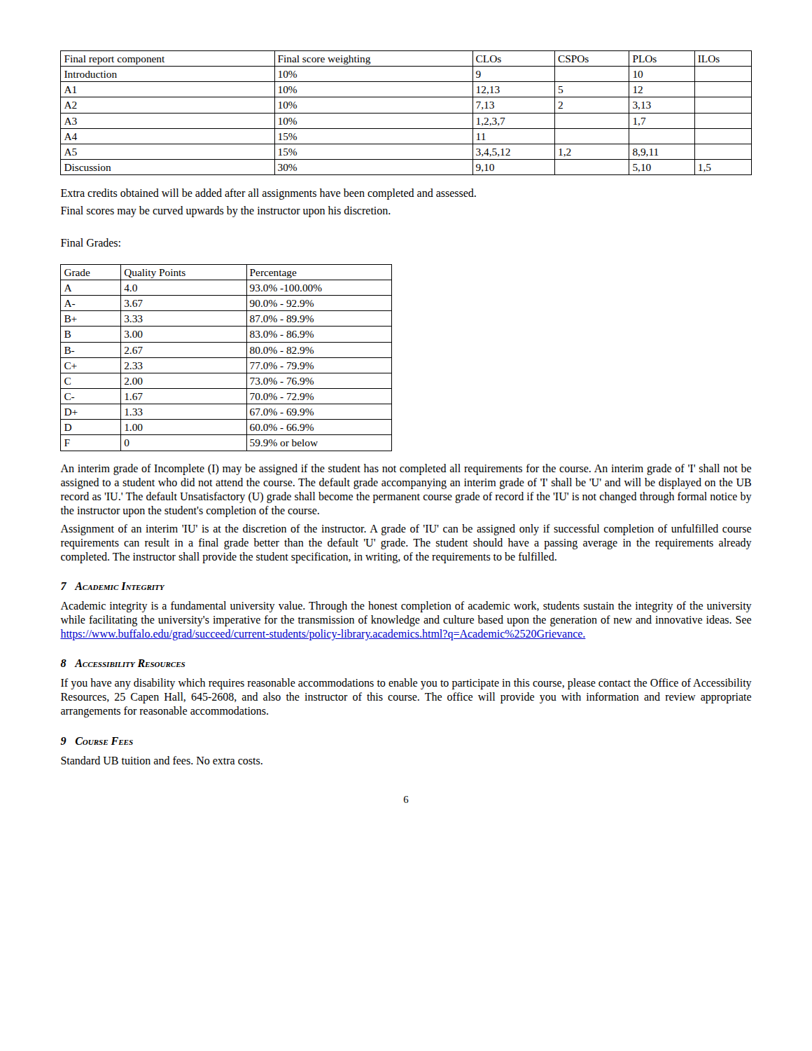| Final report component | Final score weighting | CLOs | CSPOs | PLOs | ILOs |
| --- | --- | --- | --- | --- | --- |
| Introduction | 10% | 9 | | 10 | |
| A1 | 10% | 12,13 | 5 | 12 | |
| A2 | 10% | 7,13 | 2 | 3,13 | |
| A3 | 10% | 1,2,3,7 | | 1,7 | |
| A4 | 15% | 11 | | | |
| A5 | 15% | 3,4,5,12 | 1,2 | 8,9,11 | |
| Discussion | 30% | 9,10 | | 5,10 | 1,5 |
Extra credits obtained will be added after all assignments have been completed and assessed.
Final scores may be curved upwards by the instructor upon his discretion.
Final Grades:
| Grade | Quality Points | Percentage |
| --- | --- | --- |
| A | 4.0 | 93.0% -100.00% |
| A- | 3.67 | 90.0% - 92.9% |
| B+ | 3.33 | 87.0% - 89.9% |
| B | 3.00 | 83.0% - 86.9% |
| B- | 2.67 | 80.0% - 82.9% |
| C+ | 2.33 | 77.0% - 79.9% |
| C | 2.00 | 73.0% - 76.9% |
| C- | 1.67 | 70.0% - 72.9% |
| D+ | 1.33 | 67.0% - 69.9% |
| D | 1.00 | 60.0% - 66.9% |
| F | 0 | 59.9% or below |
An interim grade of Incomplete (I) may be assigned if the student has not completed all requirements for the course. An interim grade of 'I' shall not be assigned to a student who did not attend the course. The default grade accompanying an interim grade of 'I' shall be 'U' and will be displayed on the UB record as 'IU.' The default Unsatisfactory (U) grade shall become the permanent course grade of record if the 'IU' is not changed through formal notice by the instructor upon the student's completion of the course.
Assignment of an interim 'IU' is at the discretion of the instructor. A grade of 'IU' can be assigned only if successful completion of unfulfilled course requirements can result in a final grade better than the default 'U' grade. The student should have a passing average in the requirements already completed. The instructor shall provide the student specification, in writing, of the requirements to be fulfilled.
7 Academic Integrity
Academic integrity is a fundamental university value. Through the honest completion of academic work, students sustain the integrity of the university while facilitating the university's imperative for the transmission of knowledge and culture based upon the generation of new and innovative ideas. See https://www.buffalo.edu/grad/succeed/current-students/policy-library.academics.html?q=Academic%2520Grievance.
8 Accessibility Resources
If you have any disability which requires reasonable accommodations to enable you to participate in this course, please contact the Office of Accessibility Resources, 25 Capen Hall, 645-2608, and also the instructor of this course. The office will provide you with information and review appropriate arrangements for reasonable accommodations.
9 Course Fees
Standard UB tuition and fees. No extra costs.
6